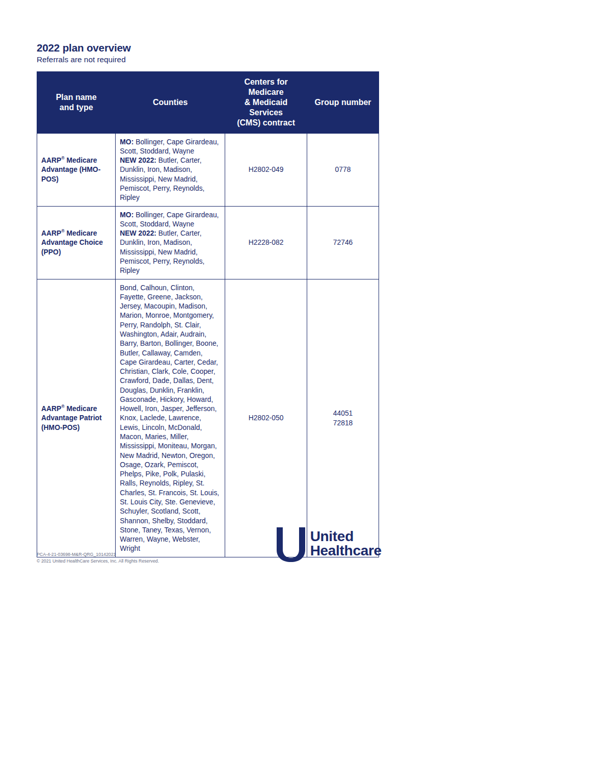2022 plan overview
Referrals are not required
| Plan name and type | Counties | Centers for Medicare & Medicaid Services (CMS) contract | Group number |
| --- | --- | --- | --- |
| AARP ® Medicare Advantage (HMO-POS) | MO: Bollinger, Cape Girardeau, Scott, Stoddard, Wayne NEW 2022: Butler, Carter, Dunklin, Iron, Madison, Mississippi, New Madrid, Pemiscot, Perry, Reynolds, Ripley | H2802-049 | 0778 |
| AARP ® Medicare Advantage Choice (PPO) | MO: Bollinger, Cape Girardeau, Scott, Stoddard, Wayne NEW 2022: Butler, Carter, Dunklin, Iron, Madison, Mississippi, New Madrid, Pemiscot, Perry, Reynolds, Ripley | H2228-082 | 72746 |
| AARP ® Medicare Advantage Patriot (HMO-POS) | Bond, Calhoun, Clinton, Fayette, Greene, Jackson, Jersey, Macoupin, Madison, Marion, Monroe, Montgomery, Perry, Randolph, St. Clair, Washington, Adair, Audrain, Barry, Barton, Bollinger, Boone, Butler, Callaway, Camden, Cape Girardeau, Carter, Cedar, Christian, Clark, Cole, Cooper, Crawford, Dade, Dallas, Dent, Douglas, Dunklin, Franklin, Gasconade, Hickory, Howard, Howell, Iron, Jasper, Jefferson, Knox, Laclede, Lawrence, Lewis, Lincoln, McDonald, Macon, Maries, Miller, Mississippi, Moniteau, Morgan, New Madrid, Newton, Oregon, Osage, Ozark, Pemiscot, Phelps, Pike, Polk, Pulaski, Ralls, Reynolds, Ripley, St. Charles, St. Francois, St. Louis, St. Louis City, Ste. Genevieve, Schuyler, Scotland, Scott, Shannon, Shelby, Stoddard, Stone, Taney, Texas, Vernon, Warren, Wayne, Webster, Wright | H2802-050 | 44051 72818 |
PCA-4-21-03698-M&R-QRG_10142021
© 2021 United HealthCare Services, Inc. All Rights Reserved.
United
Healthcare